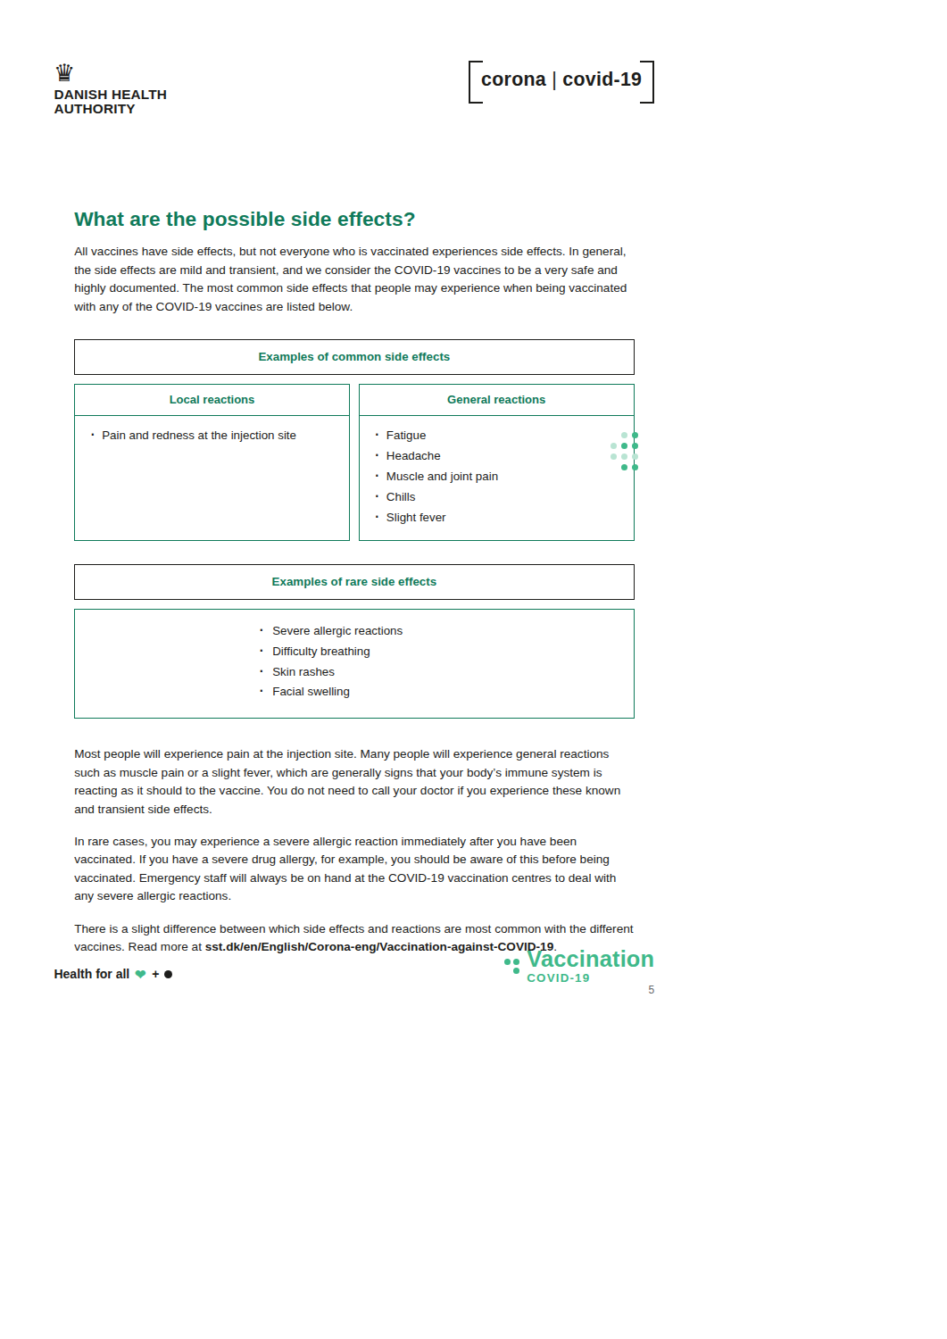♛
Danish Health
Authority
corona | covid-19
What are the possible side effects?
All vaccines have side effects, but not everyone who is vaccinated experiences side effects. In general, the side effects are mild and transient, and we consider the COVID-19 vaccines to be a very safe and highly documented. The most common side effects that people may experience when being vaccinated with any of the COVID-19 vaccines are listed below.
Examples of common side effects
Local reactions
Pain and redness at the injection site
General reactions
Fatigue
Headache
Muscle and joint pain
Chills
Slight fever
Examples of rare side effects
Severe allergic reactions
Difficulty breathing
Skin rashes
Facial swelling
Most people will experience pain at the injection site. Many people will experience general reactions such as muscle pain or a slight fever, which are generally signs that your body’s immune system is reacting as it should to the vaccine. You do not need to call your doctor if you experience these known and transient side effects.
In rare cases, you may experience a severe allergic reaction immediately after you have been vaccinated. If you have a severe drug allergy, for example, you should be aware of this before being vaccinated. Emergency staff will always be on hand at the COVID-19 vaccination centres to deal with any severe allergic reactions.
There is a slight difference between which side effects and reactions are most common with the different vaccines. Read more at sst.dk/en/English/Corona-eng/Vaccination-against-COVID-19.
Health for all ❤ +
Vaccination COVID-19
5